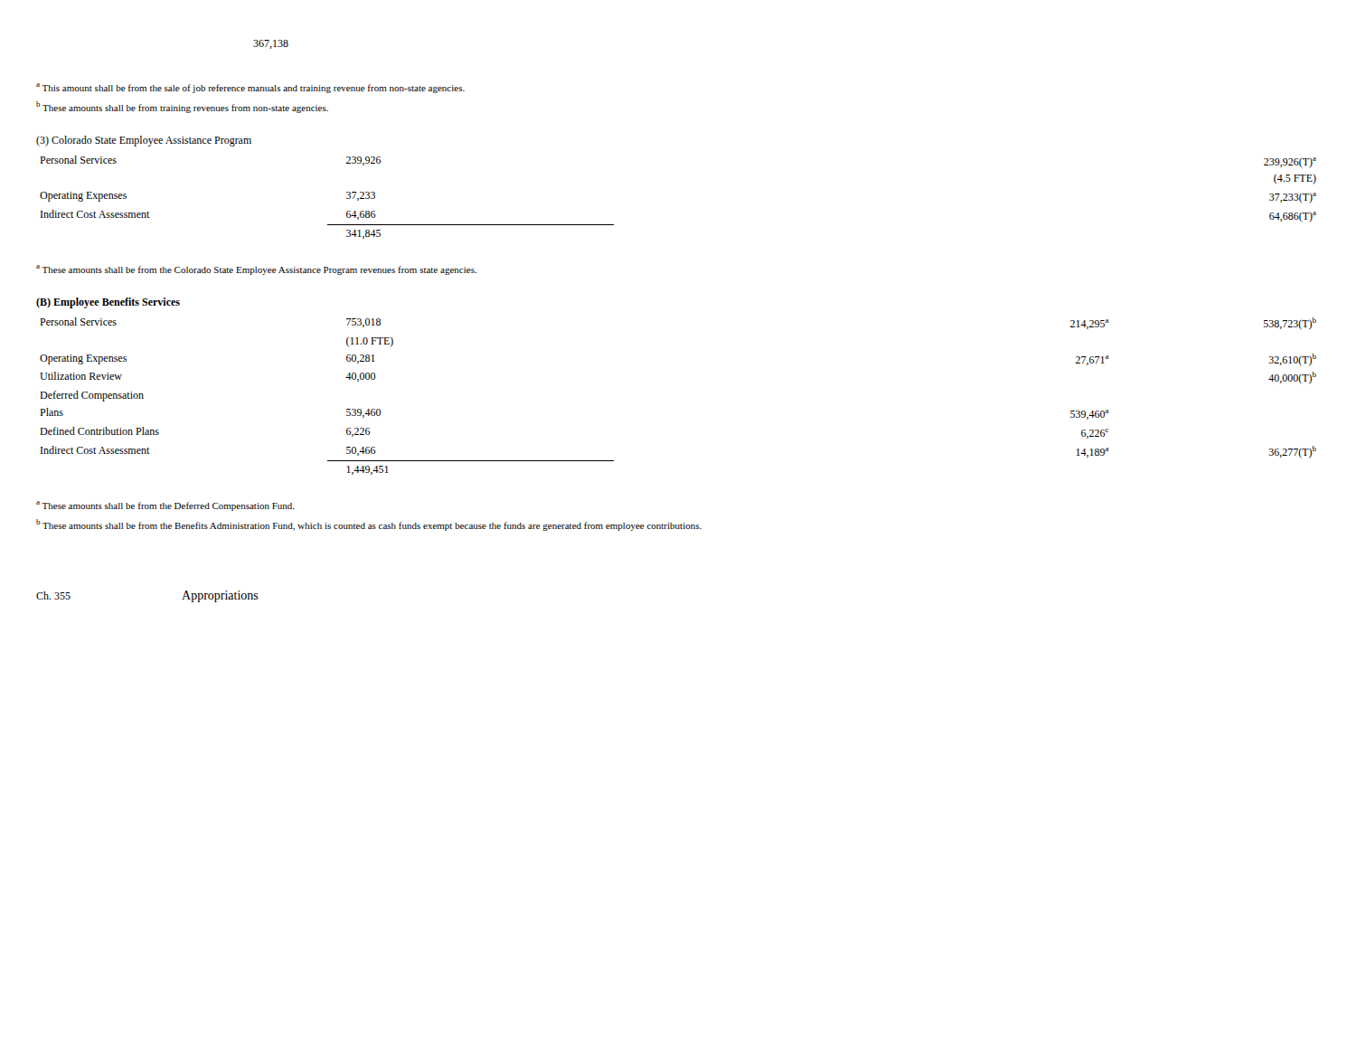367,138
a This amount shall be from the sale of job reference manuals and training revenue from non-state agencies.
b These amounts shall be from training revenues from non-state agencies.
(3) Colorado State Employee Assistance Program
| Personal Services | 239,926 | | | 239,926(T) a |
| | | | | (4.5 FTE) |
| Operating Expenses | 37,233 | | | 37,233(T) a |
| Indirect Cost Assessment | 64,686 | | | 64,686(T) a |
| | 341,845 | | | |
a These amounts shall be from the Colorado State Employee Assistance Program revenues from state agencies.
(B) Employee Benefits Services
| Personal Services | 753,018 | | 214,295 a | 538,723(T) b |
| | (11.0 FTE) | | | |
| Operating Expenses | 60,281 | | 27,671 a | 32,610(T) b |
| Utilization Review | 40,000 | | | 40,000(T) b |
| Deferred Compensation | | | | |
| Plans | 539,460 | | 539,460 a | |
| Defined Contribution Plans | 6,226 | | 6,226 c | |
| Indirect Cost Assessment | 50,466 | | 14,189 a | 36,277(T) b |
| | 1,449,451 | | | |
a These amounts shall be from the Deferred Compensation Fund.
b These amounts shall be from the Benefits Administration Fund, which is counted as cash funds exempt because the funds are generated from employee contributions.
Ch. 355 Appropriations